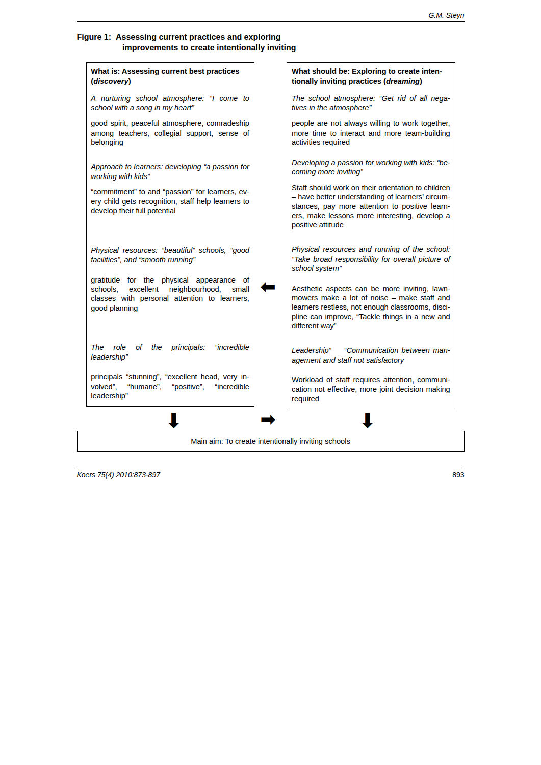G.M. Steyn
Figure 1: Assessing current practices and exploring improvements to create intentionally inviting
| What is: Assessing current best practices ( discovery ) A nurturing school atmosphere: “I come to school with a song in my heart” good spirit, peaceful atmosphere, comradeship among teachers, collegial support, sense of belonging Approach to learners: developing “a passion for working with kids” “commitment” to and “passion” for learners, every child gets recognition, staff help learners to develop their full potential Physical resources: “beautiful” schools, “good facilities”, and “smooth running” gratitude for the physical appearance of schools, excellent neighbourhood, small classes with personal attention to learners, good planning The role of the principals: “incredible leadership” principals “stunning”, “excellent head, very involved”, “humane”, “positive”, “incredible leadership” | ⬅ ➡ | What should be: Exploring to create intentionally inviting practices ( dreaming ) The school atmosphere: “Get rid of all negatives in the atmosphere” people are not always willing to work together, more time to interact and more team-building activities required Developing a passion for working with kids: “becoming more inviting” Staff should work on their orientation to children – have better understanding of learners’ circumstances, pay more attention to positive learners, make lessons more interesting, develop a positive attitude Physical resources and running of the school: “Take broad responsibility for overall picture of school system” Aesthetic aspects can be more inviting, lawnmowers make a lot of noise – make staff and learners restless, not enough classrooms, discipline can improve, “Tackle things in a new and different way” Leadership” “Communication between management and staff not satisfactory Workload of staff requires attention, communication not effective, more joint decision making required |
⬇
⬇
Main aim: To create intentionally inviting schools
Koers 75(4) 2010:873-897
893